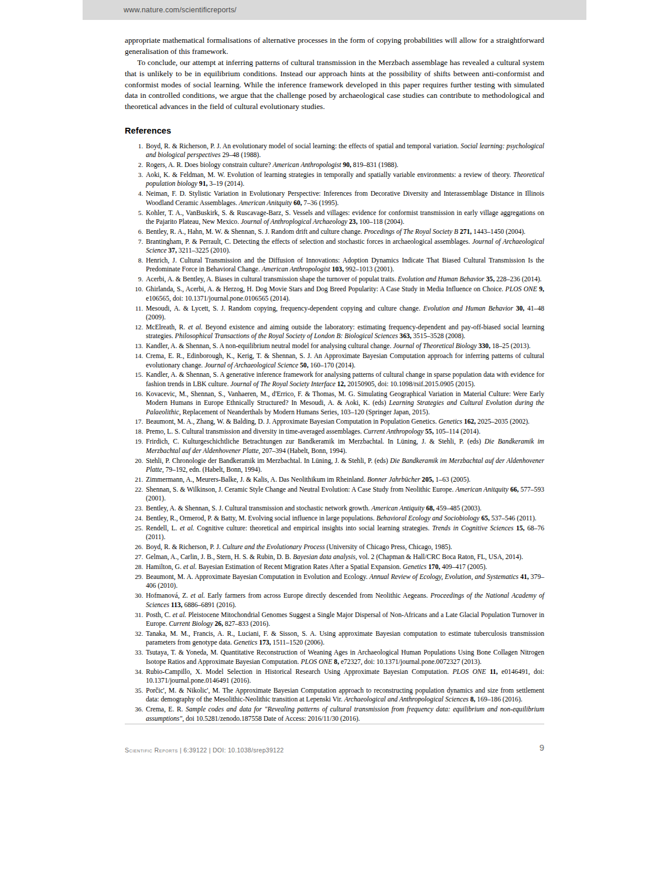www.nature.com/scientificreports/
appropriate mathematical formalisations of alternative processes in the form of copying probabilities will allow for a straightforward generalisation of this framework.
To conclude, our attempt at inferring patterns of cultural transmission in the Merzbach assemblage has revealed a cultural system that is unlikely to be in equilibrium conditions. Instead our approach hints at the possibility of shifts between anti-conformist and conformist modes of social learning. While the inference framework developed in this paper requires further testing with simulated data in controlled conditions, we argue that the challenge posed by archaeological case studies can contribute to methodological and theoretical advances in the field of cultural evolutionary studies.
References
Boyd, R. & Richerson, P. J. An evolutionary model of social learning: the effects of spatial and temporal variation. Social learning: psychological and biological perspectives 29–48 (1988).
Rogers, A. R. Does biology constrain culture? American Anthropologist 90, 819–831 (1988).
Aoki, K. & Feldman, M. W. Evolution of learning strategies in temporally and spatially variable environments: a review of theory. Theoretical population biology 91, 3–19 (2014).
Neiman, F. D. Stylistic Variation in Evolutionary Perspective: Inferences from Decorative Diversity and Interassemblage Distance in Illinois Woodland Ceramic Assemblages. American Anitquity 60, 7–36 (1995).
Kohler, T. A., VanBuskirk, S. & Ruscavage-Barz, S. Vessels and villages: evidence for conformist transmission in early village aggregations on the Pajarito Plateau, New Mexico. Journal of Anthroplogical Archaeology 23, 100–118 (2004).
Bentley, R. A., Hahn, M. W. & Shennan, S. J. Random drift and culture change. Procedings of The Royal Society B 271, 1443–1450 (2004).
Brantingham, P. & Perrault, C. Detecting the effects of selection and stochastic forces in archaeological assemblages. Journal of Archaeological Science 37, 3211–3225 (2010).
Henrich, J. Cultural Transmission and the Diffusion of Innovations: Adoption Dynamics Indicate That Biased Cultural Transmission Is the Predominate Force in Behavioral Change. American Anthropologist 103, 992–1013 (2001).
Acerbi, A. & Bentley, A. Biases in cultural transmission shape the turnover of populat traits. Evolution and Human Behavior 35, 228–236 (2014).
Ghirlanda, S., Acerbi, A. & Herzog, H. Dog Movie Stars and Dog Breed Popularity: A Case Study in Media Influence on Choice. PLOS ONE 9, e106565, doi: 10.1371/journal.pone.0106565 (2014).
Mesoudi, A. & Lycett, S. J. Random copying, frequency-dependent copying and culture change. Evolution and Human Behavior 30, 41–48 (2009).
McElreath, R. et al. Beyond existence and aiming outside the laboratory: estimating frequency-dependent and pay-off-biased social learning strategies. Philosophical Transactions of the Royal Society of London B: Biological Sciences 363, 3515–3528 (2008).
Kandler, A. & Shennan, S. A non-equilibrium neutral model for analysing cultural change. Journal of Theoretical Biology 330, 18–25 (2013).
Crema, E. R., Edinborough, K., Kerig, T. & Shennan, S. J. An Approximate Bayesian Computation approach for inferring patterns of cultural evolutionary change. Journal of Archaeological Science 50, 160–170 (2014).
Kandler, A. & Shennan, S. A generative inference framework for analysing patterns of cultural change in sparse population data with evidence for fashion trends in LBK culture. Journal of The Royal Society Interface 12, 20150905, doi: 10.1098/rsif.2015.0905 (2015).
Kovacevic, M., Shennan, S., Vanhaeren, M., d'Errico, F. & Thomas, M. G. Simulating Geographical Variation in Material Culture: Were Early Modern Humans in Europe Ethnically Structured? In Mesoudi, A. & Aoki, K. (eds) Learning Strategies and Cultural Evolution during the Palaeolithic, Replacement of Neanderthals by Modern Humans Series, 103–120 (Springer Japan, 2015).
Beaumont, M. A., Zhang, W. & Balding, D. J. Approximate Bayesian Computation in Population Genetics. Genetics 162, 2025–2035 (2002).
Premo, L. S. Cultural transmission and diversity in time-averaged assemblages. Current Anthropology 55, 105–114 (2014).
Frirdich, C. Kulturgeschichtliche Betrachtungen zur Bandkeramik im Merzbachtal. In Lüning, J. & Stehli, P. (eds) Die Bandkeramik im Merzbachtal auf der Aldenhovener Platte, 207–394 (Habelt, Bonn, 1994).
Stehli, P. Chronologie der Bandkeramik im Merzbachtal. In Lüning, J. & Stehli, P. (eds) Die Bandkeramik im Merzbachtal auf der Aldenhovener Platte, 79–192, edn. (Habelt, Bonn, 1994).
Zimmermann, A., Meurers-Balke, J. & Kalis, A. Das Neolithikum im Rheinland. Bonner Jahrbücher 205, 1–63 (2005).
Shennan, S. & Wilkinson, J. Ceramic Style Change and Neutral Evolution: A Case Study from Neolithic Europe. American Anitquity 66, 577–593 (2001).
Bentley, A. & Shennan, S. J. Cultural transmission and stochastic network growth. American Antiquity 68, 459–485 (2003).
Bentley, R., Ormerod, P. & Batty, M. Evolving social influence in large populations. Behavioral Ecology and Sociobiology 65, 537–546 (2011).
Rendell, L. et al. Cognitive culture: theoretical and empirical insights into social learning strategies. Trends in Cognitive Sciences 15, 68–76 (2011).
Boyd, R. & Richerson, P. J. Culture and the Evolutionary Process (University of Chicago Press, Chicago, 1985).
Gelman, A., Carlin, J. B., Stern, H. S. & Rubin, D. B. Bayesian data analysis, vol. 2 (Chapman & Hall/CRC Boca Raton, FL, USA, 2014).
Hamilton, G. et al. Bayesian Estimation of Recent Migration Rates After a Spatial Expansion. Genetics 170, 409–417 (2005).
Beaumont, M. A. Approximate Bayesian Computation in Evolution and Ecology. Annual Review of Ecology, Evolution, and Systematics 41, 379–406 (2010).
Hofmanová, Z. et al. Early farmers from across Europe directly descended from Neolithic Aegeans. Proceedings of the National Academy of Sciences 113, 6886–6891 (2016).
Posth, C. et al. Pleistocene Mitochondrial Genomes Suggest a Single Major Dispersal of Non-Africans and a Late Glacial Population Turnover in Europe. Current Biology 26, 827–833 (2016).
Tanaka, M. M., Francis, A. R., Luciani, F. & Sisson, S. A. Using approximate Bayesian computation to estimate tuberculosis transmission parameters from genotype data. Genetics 173, 1511–1520 (2006).
Tsutaya, T. & Yoneda, M. Quantitative Reconstruction of Weaning Ages in Archaeological Human Populations Using Bone Collagen Nitrogen Isotope Ratios and Approximate Bayesian Computation. PLOS ONE 8, e72327, doi: 10.1371/journal.pone.0072327 (2013).
Rubio-Campillo, X. Model Selection in Historical Research Using Approximate Bayesian Computation. PLOS ONE 11, e0146491, doi: 10.1371/journal.pone.0146491 (2016).
Porčic', M. & Nikolic', M. The Approximate Bayesian Computation approach to reconstructing population dynamics and size from settlement data: demography of the Mesolithic-Neolithic transition at Lepenski Vir. Archaeological and Anthropological Sciences 8, 169–186 (2016).
Crema, E. R. Sample codes and data for "Revealing patterns of cultural transmission from frequency data: equilibrium and non-equilibrium assumptions", doi 10.5281/zenodo.187558 Date of Access: 2016/11/30 (2016).
Scientific Reports | 6:39122 | DOI: 10.1038/srep39122
9